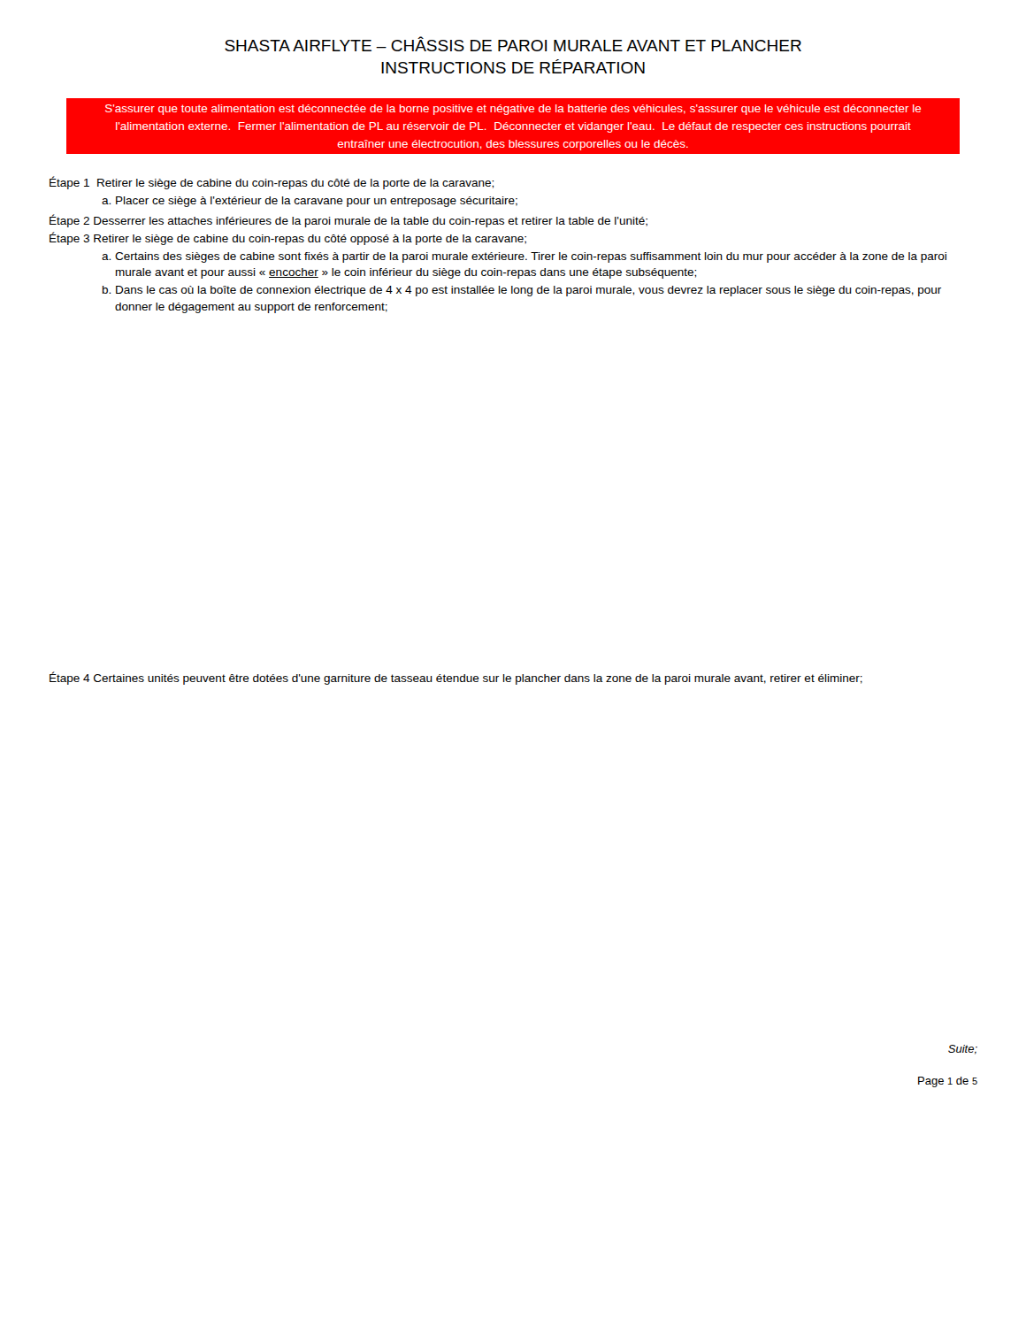SHASTA AIRFLYTE – CHÂSSIS DE PAROI MURALE AVANT ET PLANCHER
INSTRUCTIONS DE RÉPARATION
S'assurer que toute alimentation est déconnectée de la borne positive et négative de la batterie des véhicules, s'assurer que le véhicule est déconnecter le l'alimentation externe. Fermer l'alimentation de PL au réservoir de PL. Déconnecter et vidanger l'eau. Le défaut de respecter ces instructions pourrait entraîner une électrocution, des blessures corporelles ou le décès.
Étape 1 Retirer le siège de cabine du coin-repas du côté de la porte de la caravane;
Placer ce siège à l'extérieur de la caravane pour un entreposage sécuritaire;
Étape 2 Desserrer les attaches inférieures de la paroi murale de la table du coin-repas et retirer la table de l'unité;
Étape 3 Retirer le siège de cabine du coin-repas du côté opposé à la porte de la caravane;
Certains des sièges de cabine sont fixés à partir de la paroi murale extérieure. Tirer le coin-repas suffisamment loin du mur pour accéder à la zone de la paroi murale avant et pour aussi « encocher » le coin inférieur du siège du coin-repas dans une étape subséquente;
Dans le cas où la boîte de connexion électrique de 4 x 4 po est installée le long de la paroi murale, vous devrez la replacer sous le siège du coin-repas, pour donner le dégagement au support de renforcement;
Étape 4 Certaines unités peuvent être dotées d'une garniture de tasseau étendue sur le plancher dans la zone de la paroi murale avant, retirer et éliminer;
Suite;
Page 1 de 5